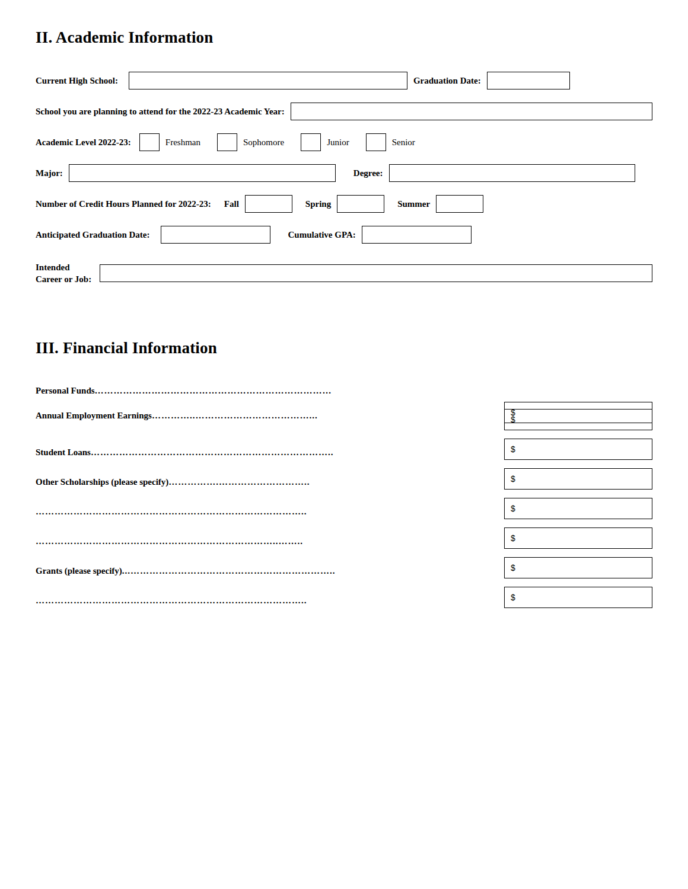II. Academic Information
Current High School: Graduation Date:
School you are planning to attend for the 2022-23 Academic Year:
Academic Level 2022-23: Freshman Sophomore Junior Senior
Major: Degree:
Number of Credit Hours Planned for 2022-23: Fall Spring Summer
Anticipated Graduation Date: Cumulative GPA:
Intended
Career or Job:
III. Financial Information
Personal Funds …………………………………………………………………
Annual Employment Earnings …………..………………………………... $
$
Student Loans ………………………………………………………………….. $
Other Scholarships (please specify) …………….……………………….. $
………………………………………………………………………….. $
…………………………………………………………………..…….. $
Grants (please specify) ...……………………………………………………….. $
………………………………………………………………………….. $